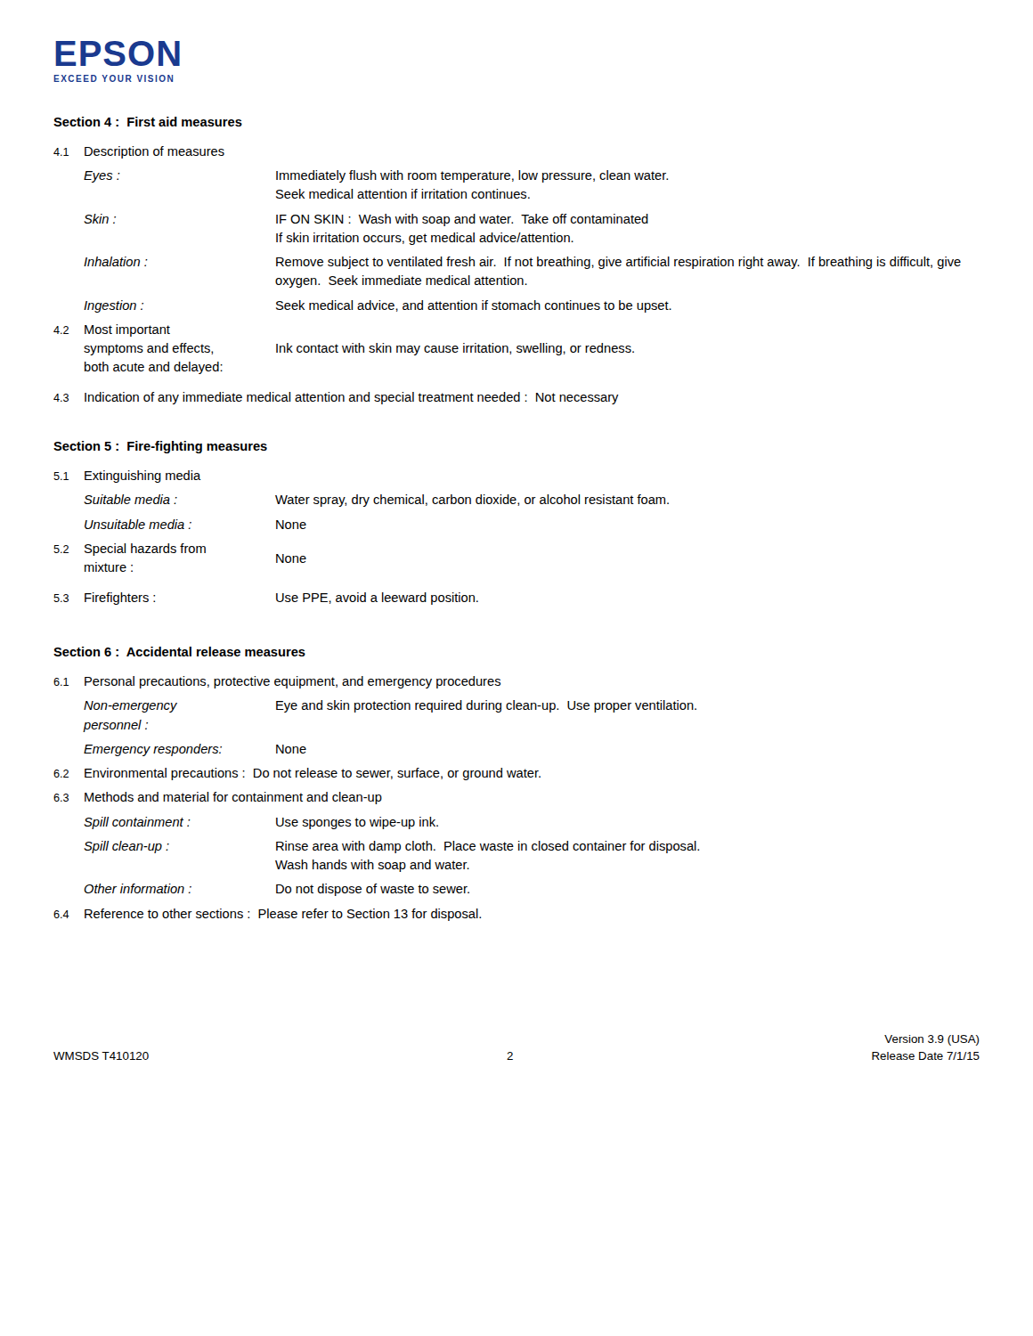EPSON
EXCEED YOUR VISION
Section 4 : First aid measures
4.1
Description of measures
Eyes :
Immediately flush with room temperature, low pressure, clean water.
Seek medical attention if irritation continues.
Skin :
IF ON SKIN : Wash with soap and water. Take off contaminated
If skin irritation occurs, get medical advice/attention.
Inhalation :
Remove subject to ventilated fresh air. If not breathing, give artificial respiration right away. If breathing is difficult, give oxygen. Seek immediate medical attention.
Ingestion :
Seek medical advice, and attention if stomach continues to be upset.
4.2
Most important
symptoms and effects,
both acute and delayed:
Ink contact with skin may cause irritation, swelling, or redness.
4.3
Indication of any immediate medical attention and special treatment needed : Not necessary
Section 5 : Fire-fighting measures
5.1
Extinguishing media
Suitable media :
Water spray, dry chemical, carbon dioxide, or alcohol resistant foam.
Unsuitable media :
None
5.2
Special hazards from
mixture :
None
5.3
Firefighters :
Use PPE, avoid a leeward position.
Section 6 : Accidental release measures
6.1
Personal precautions, protective equipment, and emergency procedures
Non-emergency
personnel :
Eye and skin protection required during clean-up. Use proper ventilation.
Emergency responders:
None
6.2
Environmental precautions : Do not release to sewer, surface, or ground water.
6.3
Methods and material for containment and clean-up
Spill containment :
Use sponges to wipe-up ink.
Spill clean-up :
Rinse area with damp cloth. Place waste in closed container for disposal.
Wash hands with soap and water.
Other information :
Do not dispose of waste to sewer.
6.4
Reference to other sections : Please refer to Section 13 for disposal.
WMSDS T410120
2
Version 3.9 (USA)
Release Date 7/1/15